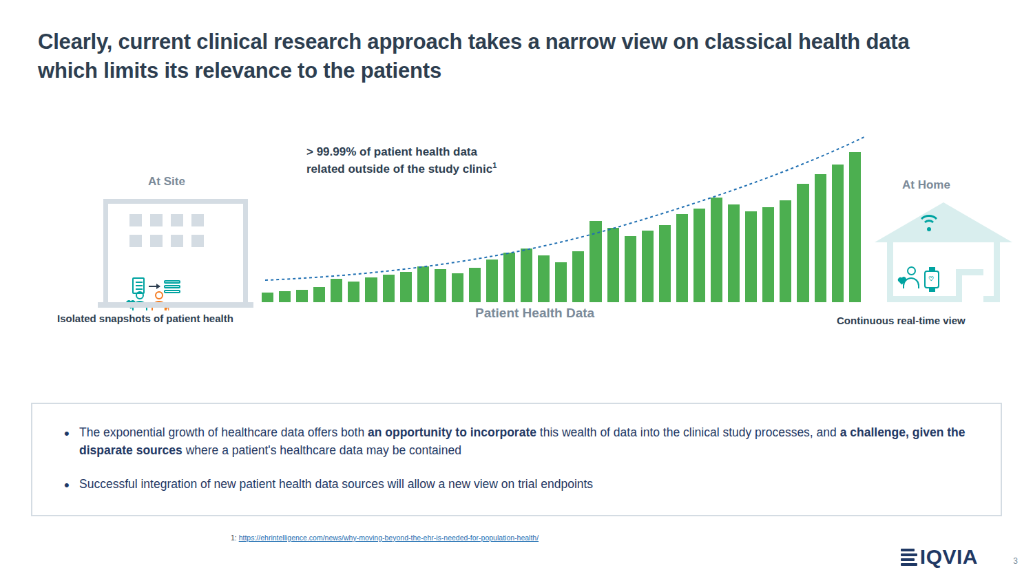Clearly, current clinical research approach takes a narrow view on classical health data which limits its relevance to the patients
> 99.99% of patient health data
related outside of the study clinic1
At Site
At Home
Patient Health Data
Isolated snapshots of patient health
Continuous real-time view
PI
♡
The exponential growth of healthcare data offers both an opportunity to incorporate this wealth of data into the clinical study processes, and a challenge, given the disparate sources where a patient's healthcare data may be contained
Successful integration of new patient health data sources will allow a new view on trial endpoints
1: https://ehrintelligence.com/news/why-moving-beyond-the-ehr-is-needed-for-population-health/
IQVIA
3